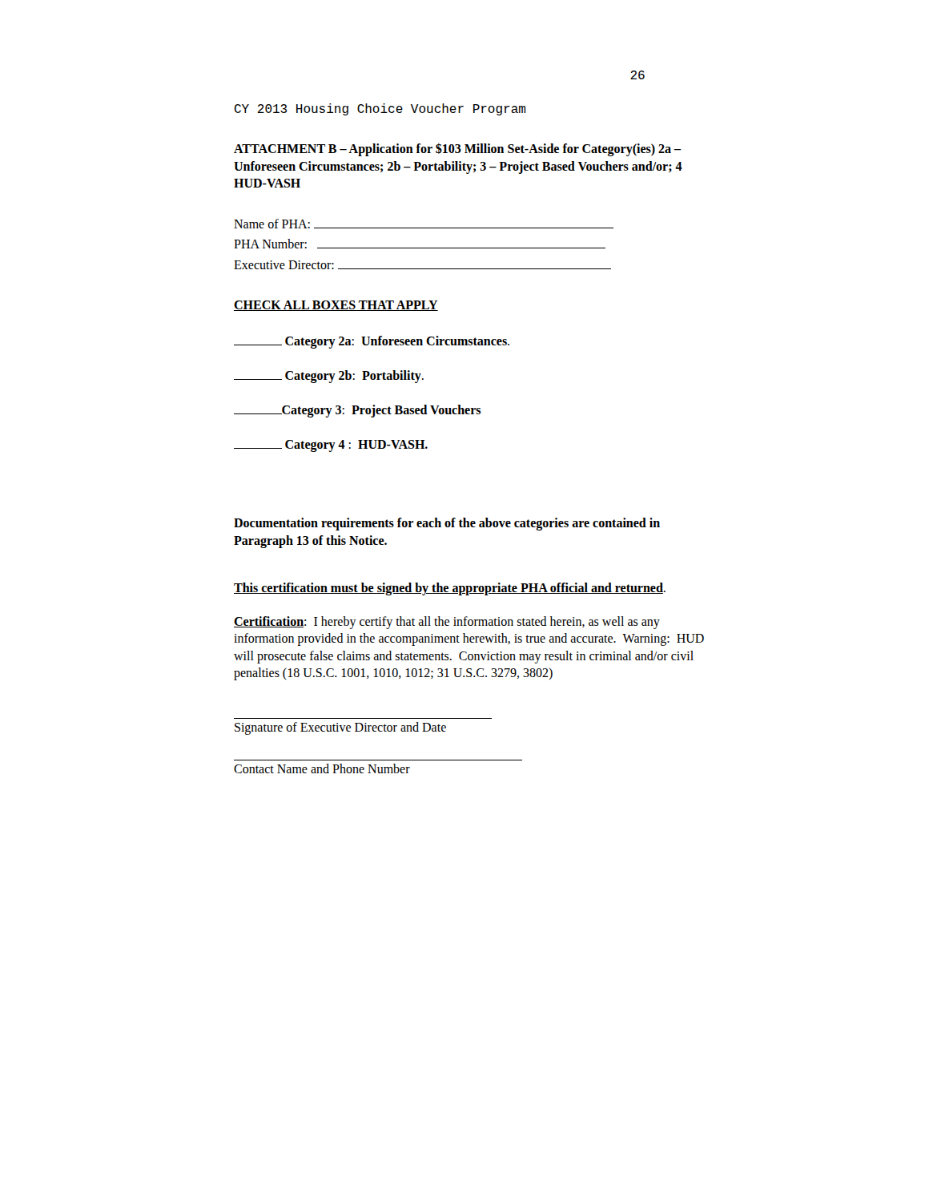26
CY 2013 Housing Choice Voucher Program
ATTACHMENT B – Application for $103 Million Set-Aside for Category(ies) 2a – Unforeseen Circumstances; 2b – Portability; 3 – Project Based Vouchers and/or; 4 HUD-VASH
Name of PHA:
PHA Number:
Executive Director:
CHECK ALL BOXES THAT APPLY
Category 2a: Unforeseen Circumstances.
Category 2b: Portability.
Category 3: Project Based Vouchers
Category 4 : HUD-VASH.
Documentation requirements for each of the above categories are contained in Paragraph 13 of this Notice.
This certification must be signed by the appropriate PHA official and returned.
Certification: I hereby certify that all the information stated herein, as well as any information provided in the accompaniment herewith, is true and accurate. Warning: HUD will prosecute false claims and statements. Conviction may result in criminal and/or civil penalties (18 U.S.C. 1001, 1010, 1012; 31 U.S.C. 3279, 3802)
Signature of Executive Director and Date
Contact Name and Phone Number